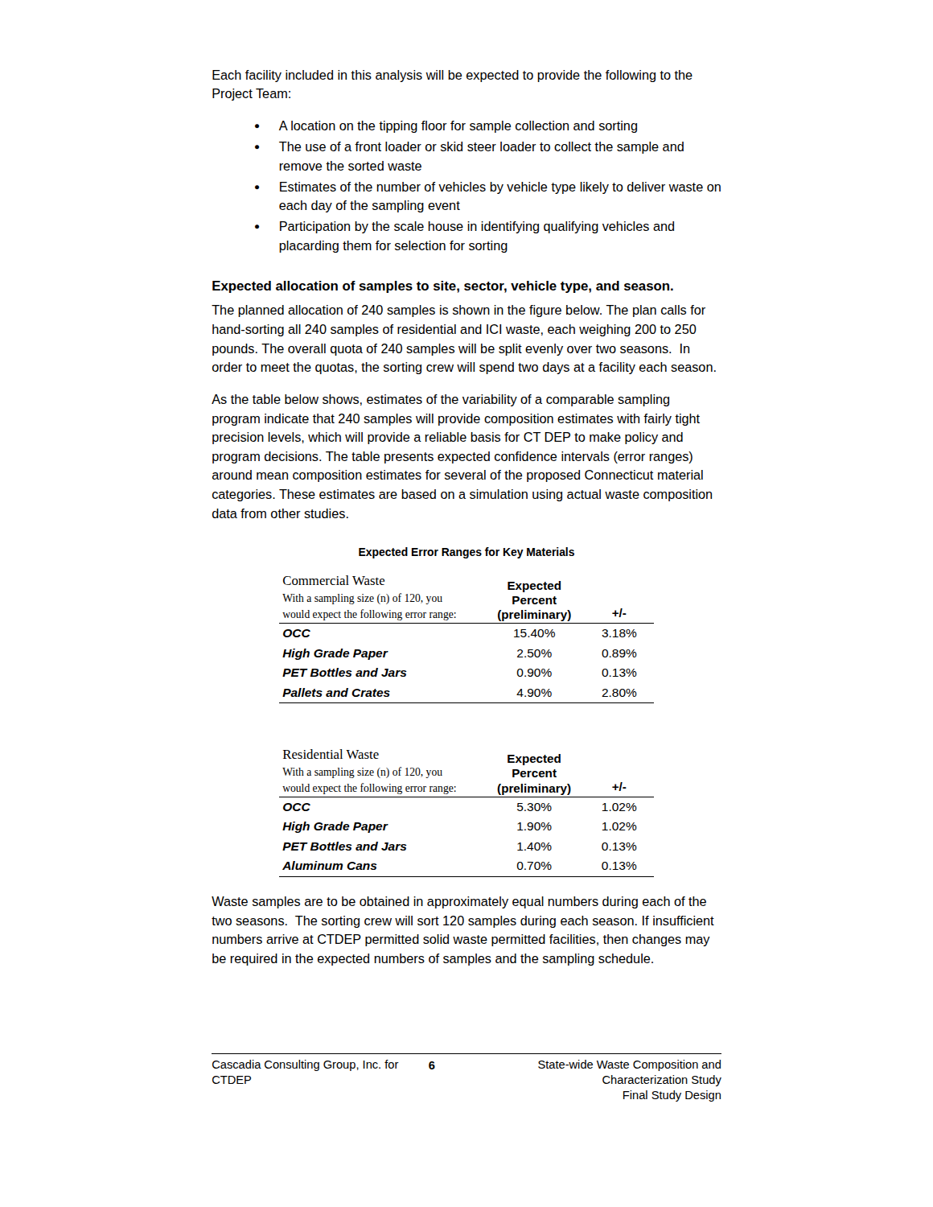Each facility included in this analysis will be expected to provide the following to the Project Team:
A location on the tipping floor for sample collection and sorting
The use of a front loader or skid steer loader to collect the sample and remove the sorted waste
Estimates of the number of vehicles by vehicle type likely to deliver waste on each day of the sampling event
Participation by the scale house in identifying qualifying vehicles and placarding them for selection for sorting
Expected allocation of samples to site, sector, vehicle type, and season.
The planned allocation of 240 samples is shown in the figure below. The plan calls for hand-sorting all 240 samples of residential and ICI waste, each weighing 200 to 250 pounds. The overall quota of 240 samples will be split evenly over two seasons. In order to meet the quotas, the sorting crew will spend two days at a facility each season.
As the table below shows, estimates of the variability of a comparable sampling program indicate that 240 samples will provide composition estimates with fairly tight precision levels, which will provide a reliable basis for CT DEP to make policy and program decisions. The table presents expected confidence intervals (error ranges) around mean composition estimates for several of the proposed Connecticut material categories. These estimates are based on a simulation using actual waste composition data from other studies.
Expected Error Ranges for Key Materials
| Commercial Waste With a sampling size (n) of 120, you would expect the following error range: | Expected Percent (preliminary) | +/- |
| --- | --- | --- |
| OCC | 15.40% | 3.18% |
| High Grade Paper | 2.50% | 0.89% |
| PET Bottles and Jars | 0.90% | 0.13% |
| Pallets and Crates | 4.90% | 2.80% |
| Residential Waste With a sampling size (n) of 120, you would expect the following error range: | Expected Percent (preliminary) | +/- |
| --- | --- | --- |
| OCC | 5.30% | 1.02% |
| High Grade Paper | 1.90% | 1.02% |
| PET Bottles and Jars | 1.40% | 0.13% |
| Aluminum Cans | 0.70% | 0.13% |
Waste samples are to be obtained in approximately equal numbers during each of the two seasons. The sorting crew will sort 120 samples during each season. If insufficient numbers arrive at CTDEP permitted solid waste permitted facilities, then changes may be required in the expected numbers of samples and the sampling schedule.
Cascadia Consulting Group, Inc. for
CTDEP
6
State-wide Waste Composition and Characterization Study
Final Study Design